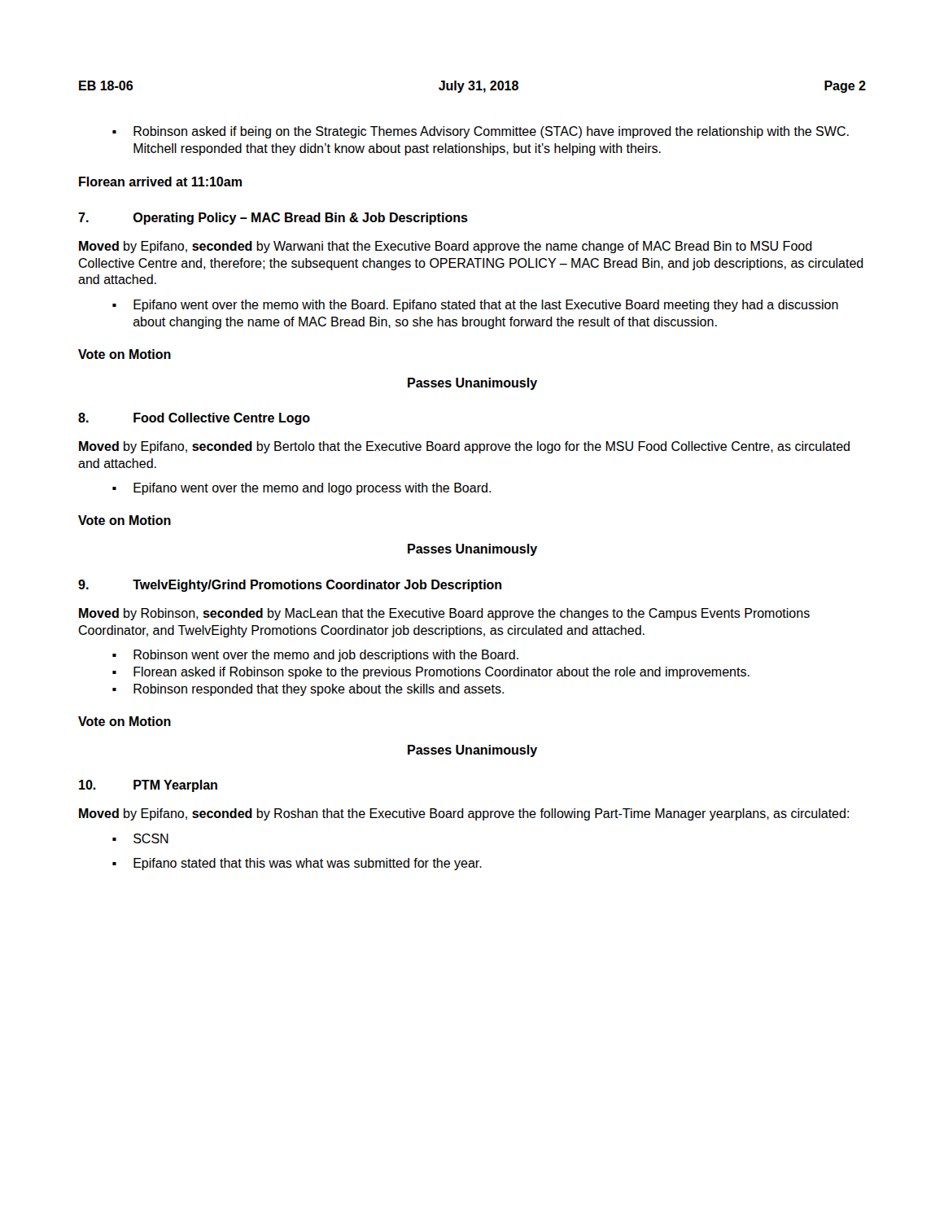EB 18-06
July 31, 2018
Page 2
Robinson asked if being on the Strategic Themes Advisory Committee (STAC) have improved the relationship with the SWC. Mitchell responded that they didn’t know about past relationships, but it’s helping with theirs.
Florean arrived at 11:10am
7. Operating Policy – MAC Bread Bin & Job Descriptions
Moved by Epifano, seconded by Warwani that the Executive Board approve the name change of MAC Bread Bin to MSU Food Collective Centre and, therefore; the subsequent changes to OPERATING POLICY – MAC Bread Bin, and job descriptions, as circulated and attached.
Epifano went over the memo with the Board. Epifano stated that at the last Executive Board meeting they had a discussion about changing the name of MAC Bread Bin, so she has brought forward the result of that discussion.
Vote on Motion
Passes Unanimously
8. Food Collective Centre Logo
Moved by Epifano, seconded by Bertolo that the Executive Board approve the logo for the MSU Food Collective Centre, as circulated and attached.
Epifano went over the memo and logo process with the Board.
Vote on Motion
Passes Unanimously
9. TwelvEighty/Grind Promotions Coordinator Job Description
Moved by Robinson, seconded by MacLean that the Executive Board approve the changes to the Campus Events Promotions Coordinator, and TwelvEighty Promotions Coordinator job descriptions, as circulated and attached.
Robinson went over the memo and job descriptions with the Board.
Florean asked if Robinson spoke to the previous Promotions Coordinator about the role and improvements.
Robinson responded that they spoke about the skills and assets.
Vote on Motion
Passes Unanimously
10. PTM Yearplan
Moved by Epifano, seconded by Roshan that the Executive Board approve the following Part-Time Manager yearplans, as circulated:
SCSN
Epifano stated that this was what was submitted for the year.